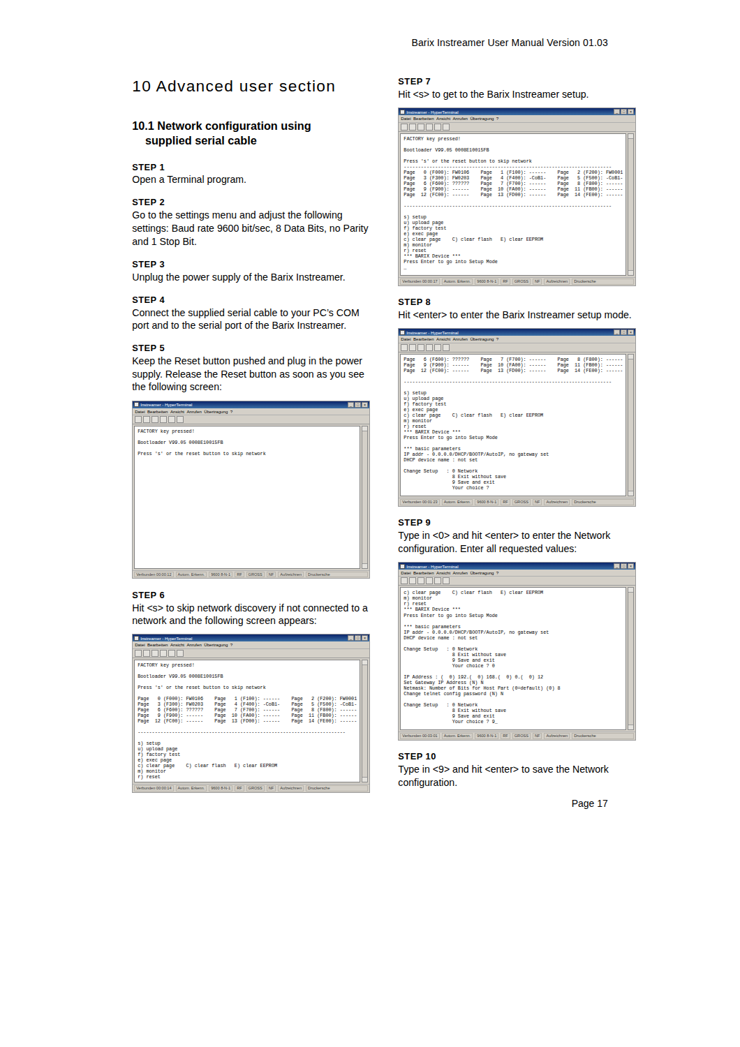Barix Instreamer User Manual Version 01.03
10 Advanced user section
10.1 Network configuration usingsupplied serial cable
Step 1
Open a Terminal program.
Step 2
Go to the settings menu and adjust the following settings: Baud rate 9600 bit/sec, 8 Data Bits, no Parity and 1 Stop Bit.
Step 3
Unplug the power supply of the Barix Instreamer.
Step 4
Connect the supplied serial cable to your PC’s COM port and to the serial port of the Barix Instreamer.
Step 5
Keep the Reset button pushed and plug in the power supply. Release the Reset button as soon as you see the following screen:
Instreamer - HyperTerminal
_□×
Datei Bearbeiten Ansicht Anrufen Übertragung ?
FACTORY key pressed! Bootloader V99.05 0008E10015FB Press 's' or the reset button to skip network
Verbunden 00:00:12 Autom. Erkenn. 9600 8-N-1 RF GROSS NF Aufzeichnen Druckersche
Step 6
Hit <s> to skip network discovery if not connected to a network and the following screen appears:
Instreamer - HyperTerminal
_□×
Datei Bearbeiten Ansicht Anrufen Übertragung ?
FACTORY key pressed! Bootloader V99.05 0008E10015FB Press 's' or the reset button to skip network Page 0 (F000): FW0106 Page 1 (F100): ------ Page 2 (F200): FW0001 Page 3 (F300): FW0203 Page 4 (F400): -CoB1- Page 5 (F500): -CoB1- Page 6 (F600): ?????? Page 7 (F700): ------ Page 8 (F800): ------ Page 9 (F900): ------ Page 10 (FA00): ------ Page 11 (FB00): ------ Page 12 (FC00): ------ Page 13 (FD00): ------ Page 14 (FE00): ------ ------------------------------------------------------------------------- s) setup u) upload page f) factory test e) exec page c) clear page C) clear flash E) clear EEPROM m) monitor r) reset
Verbunden 00:00:14 Autom. Erkenn. 9600 8-N-1 RF GROSS NF Aufzeichnen Druckersche
Step 7
Hit <s> to get to the Barix Instreamer setup.
Instreamer - HyperTerminal
_□×
Datei Bearbeiten Ansicht Anrufen Übertragung ?
FACTORY key pressed! Bootloader V99.05 0008E10015FB Press 's' or the reset button to skip network ------------------------------------------------------------------------- Page 0 (F000): FW0106 Page 1 (F100): ------ Page 2 (F200): FW0001 Page 3 (F300): FW0203 Page 4 (F400): -CoB1- Page 5 (F500): -CoB1- Page 6 (F600): ?????? Page 7 (F700): ------ Page 8 (F800): ------ Page 9 (F900): ------ Page 10 (FA00): ------ Page 11 (FB00): ------ Page 12 (FC00): ------ Page 13 (FD00): ------ Page 14 (FE00): ------ ------------------------------------------------------------------------- s) setup u) upload page f) factory test e) exec page c) clear page C) clear flash E) clear EEPROM m) monitor r) reset *** BARIX Device *** Press Enter to go into Setup Mode _
Verbunden 00:00:17 Autom. Erkenn. 9600 8-N-1 RF GROSS NF Aufzeichnen Druckersche
Step 8
Hit <enter> to enter the Barix Instreamer setup mode.
Instreamer - HyperTerminal
_□×
Datei Bearbeiten Ansicht Anrufen Übertragung ?
Page 6 (F600): ?????? Page 7 (F700): ------ Page 8 (F800): ------ Page 9 (F900): ------ Page 10 (FA00): ------ Page 11 (FB00): ------ Page 12 (FC00): ------ Page 13 (FD00): ------ Page 14 (FE00): ------ ------------------------------------------------------------------------- s) setup u) upload page f) factory test e) exec page c) clear page C) clear flash E) clear EEPROM m) monitor r) reset *** BARIX Device *** Press Enter to go into Setup Mode *** basic parameters IP addr - 0.0.0.0/DHCP/BOOTP/AutoIP, no gateway set DHCP device name : not set Change Setup : 0 Network 8 Exit without save 9 Save and exit Your choice ?
Verbunden 00:01:23 Autom. Erkenn. 9600 8-N-1 RF GROSS NF Aufzeichnen Druckersche
Step 9
Type in <0> and hit <enter> to enter the Network configuration. Enter all requested values:
Instreamer - HyperTerminal
_□×
Datei Bearbeiten Ansicht Anrufen Übertragung ?
c) clear page C) clear flash E) clear EEPROM m) monitor r) reset *** BARIX Device *** Press Enter to go into Setup Mode *** basic parameters IP addr - 0.0.0.0/DHCP/BOOTP/AutoIP, no gateway set DHCP device name : not set Change Setup : 0 Network 8 Exit without save 9 Save and exit Your choice ? 0 IP Address : ( 0) 192.( 0) 168.( 0) 0.( 0) 12 Set Gateway IP Address (N) N Netmask: Number of Bits for Host Part (0=default) (0) 8 Change telnet config password (N) N Change Setup : 0 Network 8 Exit without save 9 Save and exit Your choice ? 9_
Verbunden 00:03:01 Autom. Erkenn. 9600 8-N-1 RF GROSS NF Aufzeichnen Druckersche
Step 10
Type in <9> and hit <enter> to save the Network configuration.
Page 17